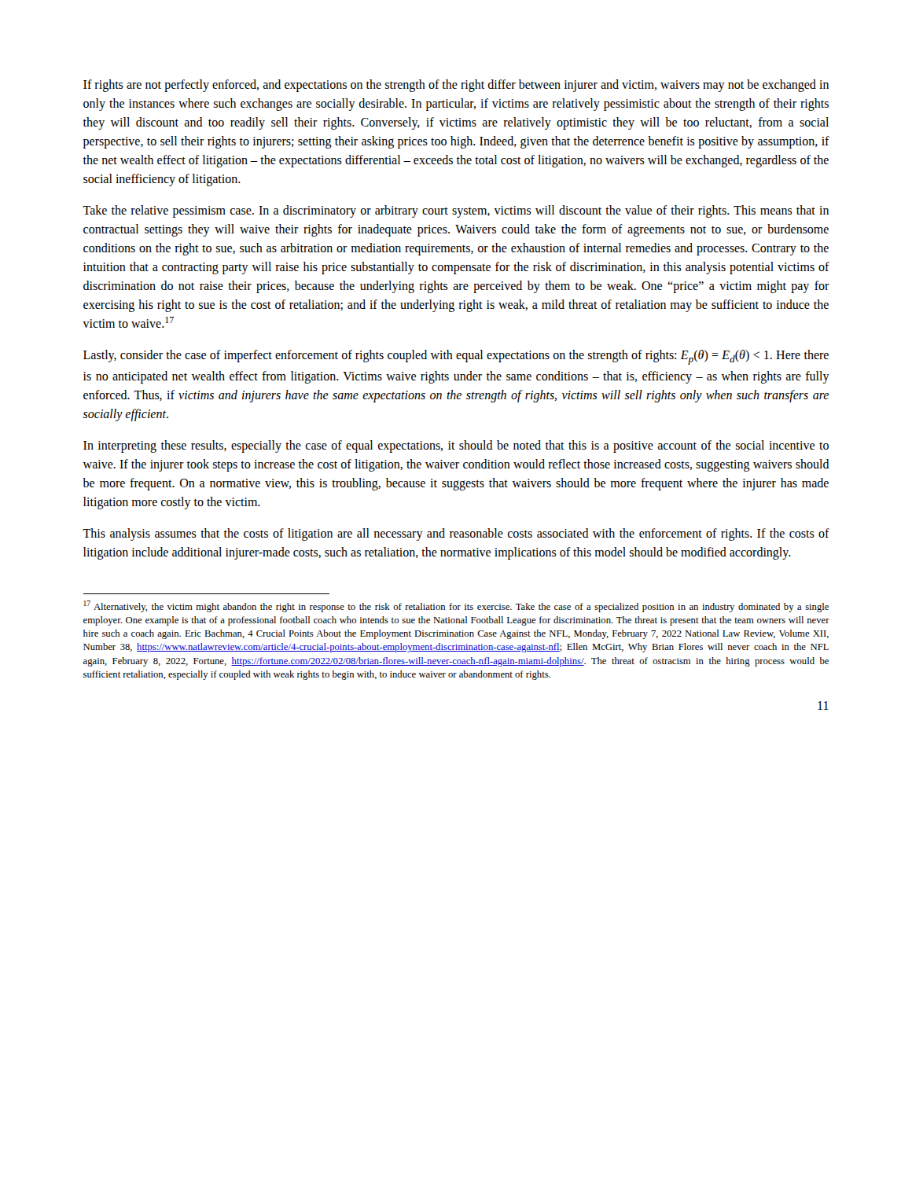If rights are not perfectly enforced, and expectations on the strength of the right differ between injurer and victim, waivers may not be exchanged in only the instances where such exchanges are socially desirable. In particular, if victims are relatively pessimistic about the strength of their rights they will discount and too readily sell their rights. Conversely, if victims are relatively optimistic they will be too reluctant, from a social perspective, to sell their rights to injurers; setting their asking prices too high. Indeed, given that the deterrence benefit is positive by assumption, if the net wealth effect of litigation – the expectations differential – exceeds the total cost of litigation, no waivers will be exchanged, regardless of the social inefficiency of litigation.
Take the relative pessimism case. In a discriminatory or arbitrary court system, victims will discount the value of their rights. This means that in contractual settings they will waive their rights for inadequate prices. Waivers could take the form of agreements not to sue, or burdensome conditions on the right to sue, such as arbitration or mediation requirements, or the exhaustion of internal remedies and processes. Contrary to the intuition that a contracting party will raise his price substantially to compensate for the risk of discrimination, in this analysis potential victims of discrimination do not raise their prices, because the underlying rights are perceived by them to be weak. One “price” a victim might pay for exercising his right to sue is the cost of retaliation; and if the underlying right is weak, a mild threat of retaliation may be sufficient to induce the victim to waive.17
Lastly, consider the case of imperfect enforcement of rights coupled with equal expectations on the strength of rights: Ep(θ) = Ed(θ) < 1. Here there is no anticipated net wealth effect from litigation. Victims waive rights under the same conditions – that is, efficiency – as when rights are fully enforced. Thus, if victims and injurers have the same expectations on the strength of rights, victims will sell rights only when such transfers are socially efficient.
In interpreting these results, especially the case of equal expectations, it should be noted that this is a positive account of the social incentive to waive. If the injurer took steps to increase the cost of litigation, the waiver condition would reflect those increased costs, suggesting waivers should be more frequent. On a normative view, this is troubling, because it suggests that waivers should be more frequent where the injurer has made litigation more costly to the victim.
This analysis assumes that the costs of litigation are all necessary and reasonable costs associated with the enforcement of rights. If the costs of litigation include additional injurer-made costs, such as retaliation, the normative implications of this model should be modified accordingly.
17 Alternatively, the victim might abandon the right in response to the risk of retaliation for its exercise. Take the case of a specialized position in an industry dominated by a single employer. One example is that of a professional football coach who intends to sue the National Football League for discrimination. The threat is present that the team owners will never hire such a coach again. Eric Bachman, 4 Crucial Points About the Employment Discrimination Case Against the NFL, Monday, February 7, 2022 National Law Review, Volume XII, Number 38, https://www.natlawreview.com/article/4-crucial-points-about-employment-discrimination-case-against-nfl; Ellen McGirt, Why Brian Flores will never coach in the NFL again, February 8, 2022, Fortune, https://fortune.com/2022/02/08/brian-flores-will-never-coach-nfl-again-miami-dolphins/. The threat of ostracism in the hiring process would be sufficient retaliation, especially if coupled with weak rights to begin with, to induce waiver or abandonment of rights.
11